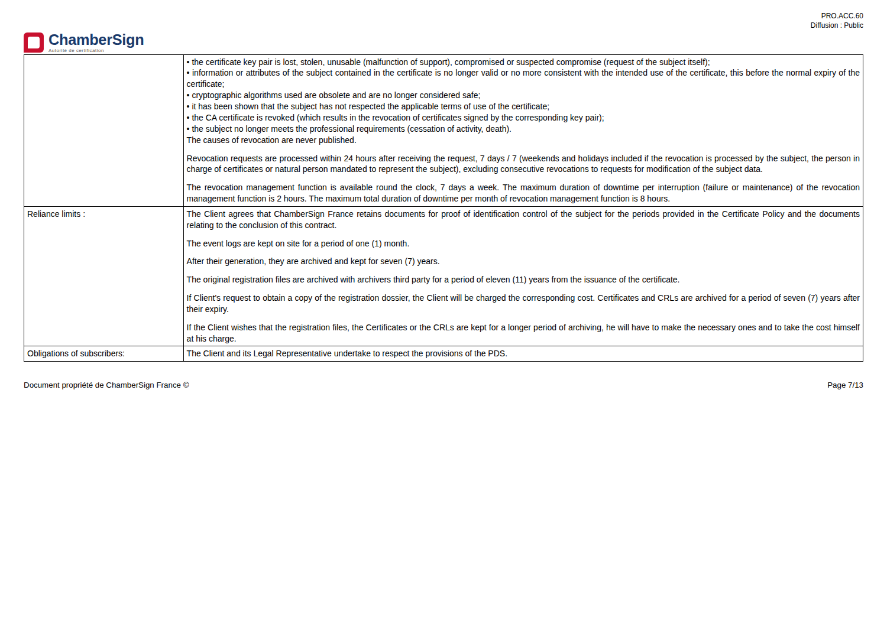PRO.ACC.60
Diffusion : Public
ChamberSign
Autorité de certification
| | • the certificate key pair is lost, stolen, unusable (malfunction of support), compromised or suspected compromise (request of the subject itself); • information or attributes of the subject contained in the certificate is no longer valid or no more consistent with the intended use of the certificate, this before the normal expiry of the certificate; • cryptographic algorithms used are obsolete and are no longer considered safe; • it has been shown that the subject has not respected the applicable terms of use of the certificate; • the CA certificate is revoked (which results in the revocation of certificates signed by the corresponding key pair); • the subject no longer meets the professional requirements (cessation of activity, death). The causes of revocation are never published. Revocation requests are processed within 24 hours after receiving the request, 7 days / 7 (weekends and holidays included if the revocation is processed by the subject, the person in charge of certificates or natural person mandated to represent the subject), excluding consecutive revocations to requests for modification of the subject data. The revocation management function is available round the clock, 7 days a week. The maximum duration of downtime per interruption (failure or maintenance) of the revocation management function is 2 hours. The maximum total duration of downtime per month of revocation management function is 8 hours. |
| Reliance limits : | The Client agrees that ChamberSign France retains documents for proof of identification control of the subject for the periods provided in the Certificate Policy and the documents relating to the conclusion of this contract. The event logs are kept on site for a period of one (1) month. After their generation, they are archived and kept for seven (7) years. The original registration files are archived with archivers third party for a period of eleven (11) years from the issuance of the certificate. If Client's request to obtain a copy of the registration dossier, the Client will be charged the corresponding cost. Certificates and CRLs are archived for a period of seven (7) years after their expiry. If the Client wishes that the registration files, the Certificates or the CRLs are kept for a longer period of archiving, he will have to make the necessary ones and to take the cost himself at his charge. |
| Obligations of subscribers: | The Client and its Legal Representative undertake to respect the provisions of the PDS. |
Document propriété de ChamberSign France ©
Page 7/13